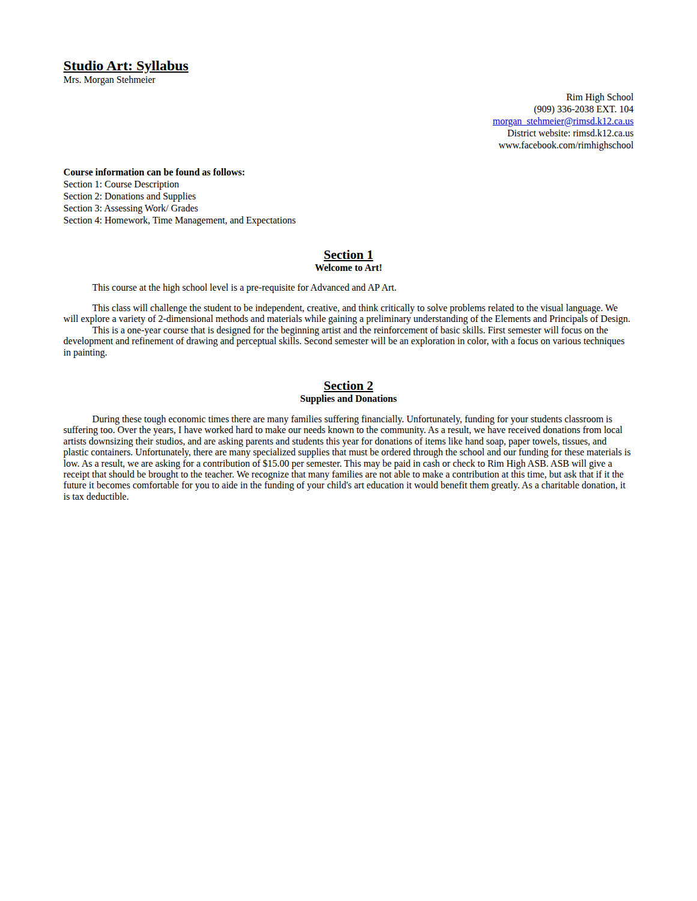Studio Art: Syllabus
Mrs. Morgan Stehmeier
Rim High School
(909) 336-2038 EXT. 104
morgan_stehmeier@rimsd.k12.ca.us
District website: rimsd.k12.ca.us
www.facebook.com/rimhighschool
Course information can be found as follows:
Section 1: Course Description
Section 2: Donations and Supplies
Section 3: Assessing Work/ Grades
Section 4: Homework, Time Management, and Expectations
Section 1
Welcome to Art!
This course at the high school level is a pre-requisite for Advanced and AP Art.
This class will challenge the student to be independent, creative, and think critically to solve problems related to the visual language. We will explore a variety of 2-dimensional methods and materials while gaining a preliminary understanding of the Elements and Principals of Design.
This is a one-year course that is designed for the beginning artist and the reinforcement of basic skills. First semester will focus on the development and refinement of drawing and perceptual skills. Second semester will be an exploration in color, with a focus on various techniques in painting.
Section 2
Supplies and Donations
During these tough economic times there are many families suffering financially. Unfortunately, funding for your students classroom is suffering too. Over the years, I have worked hard to make our needs known to the community. As a result, we have received donations from local artists downsizing their studios, and are asking parents and students this year for donations of items like hand soap, paper towels, tissues, and plastic containers. Unfortunately, there are many specialized supplies that must be ordered through the school and our funding for these materials is low. As a result, we are asking for a contribution of $15.00 per semester. This may be paid in cash or check to Rim High ASB. ASB will give a receipt that should be brought to the teacher. We recognize that many families are not able to make a contribution at this time, but ask that if it the future it becomes comfortable for you to aide in the funding of your child's art education it would benefit them greatly. As a charitable donation, it is tax deductible.